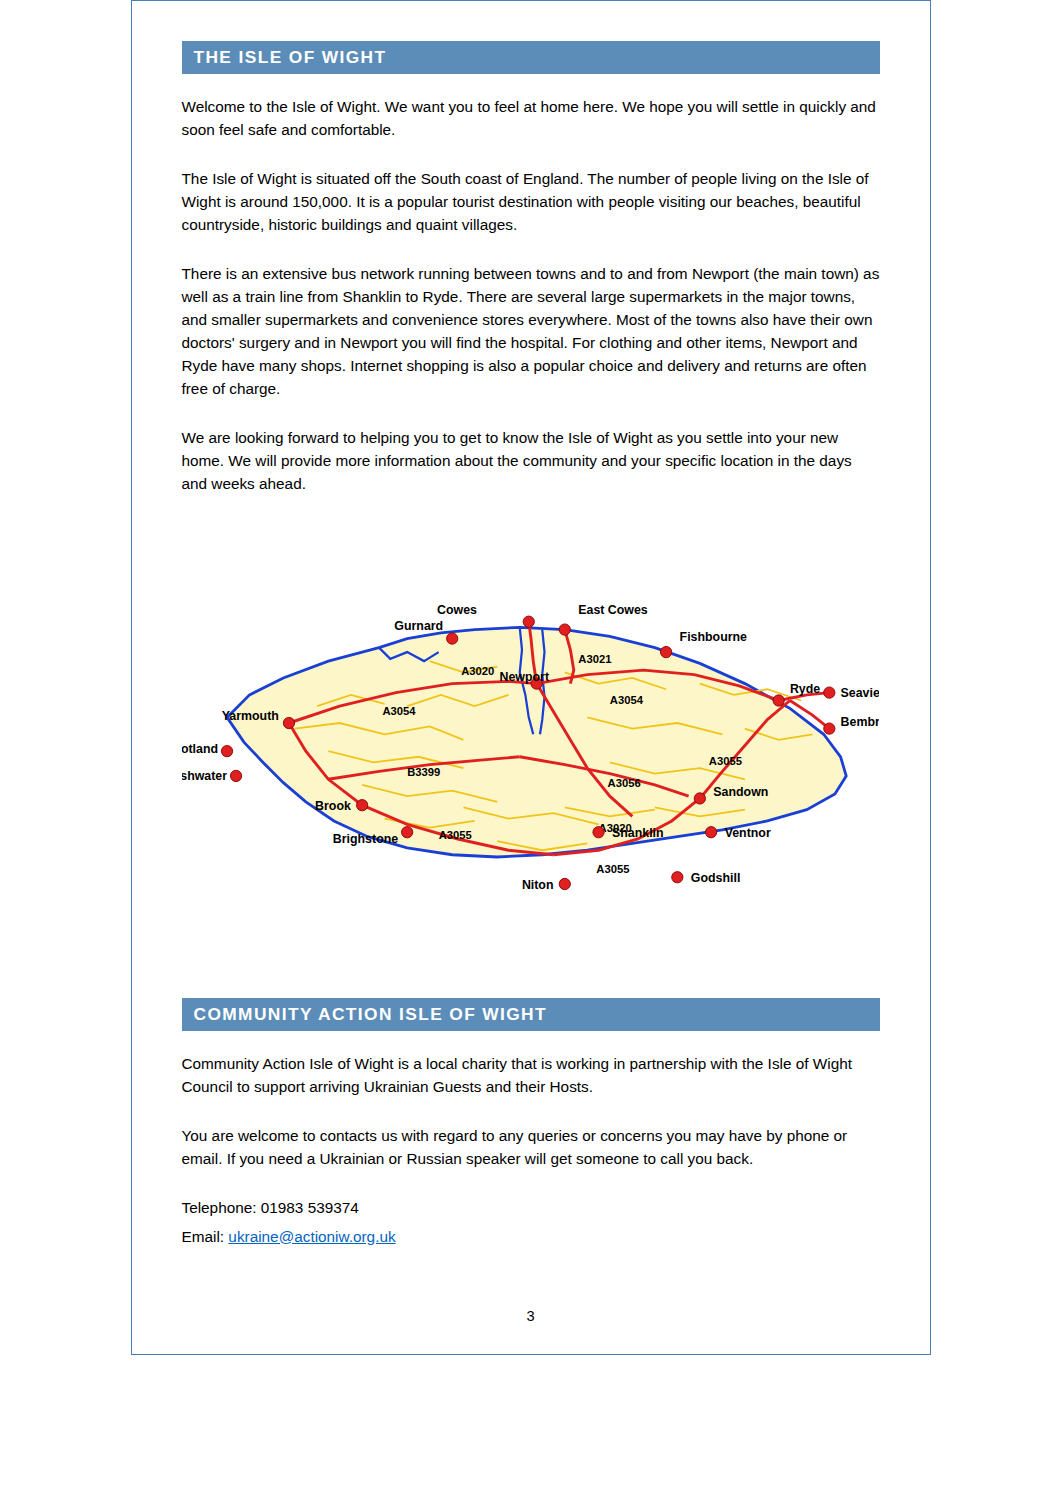The Isle of Wight
Welcome to the Isle of Wight. We want you to feel at home here. We hope you will settle in quickly and soon feel safe and comfortable.
The Isle of Wight is situated off the South coast of England. The number of people living on the Isle of Wight is around 150,000. It is a popular tourist destination with people visiting our beaches, beautiful countryside, historic buildings and quaint villages.
There is an extensive bus network running between towns and to and from Newport (the main town) as well as a train line from Shanklin to Ryde. There are several large supermarkets in the major towns, and smaller supermarkets and convenience stores everywhere. Most of the towns also have their own doctors' surgery and in Newport you will find the hospital. For clothing and other items, Newport and Ryde have many shops. Internet shopping is also a popular choice and delivery and returns are often free of charge.
We are looking forward to helping you to get to know the Isle of Wight as you settle into your new home. We will provide more information about the community and your specific location in the days and weeks ahead.
A3020 A3021 A3054 A3054 B3399 A3056 A3055 A3020 A3055 A3055 Cowes East Cowes Gurnard Fishbourne Ryde Seaview Bembridge Yarmouth Totland Freshwater Brook Brighstone Newport Shanklin Sandown Ventnor Niton Godshill
Community Action Isle of Wight
Community Action Isle of Wight is a local charity that is working in partnership with the Isle of Wight Council to support arriving Ukrainian Guests and their Hosts.
You are welcome to contacts us with regard to any queries or concerns you may have by phone or email. If you need a Ukrainian or Russian speaker will get someone to call you back.
Telephone: 01983 539374
Email: ukraine@actioniw.org.uk
3